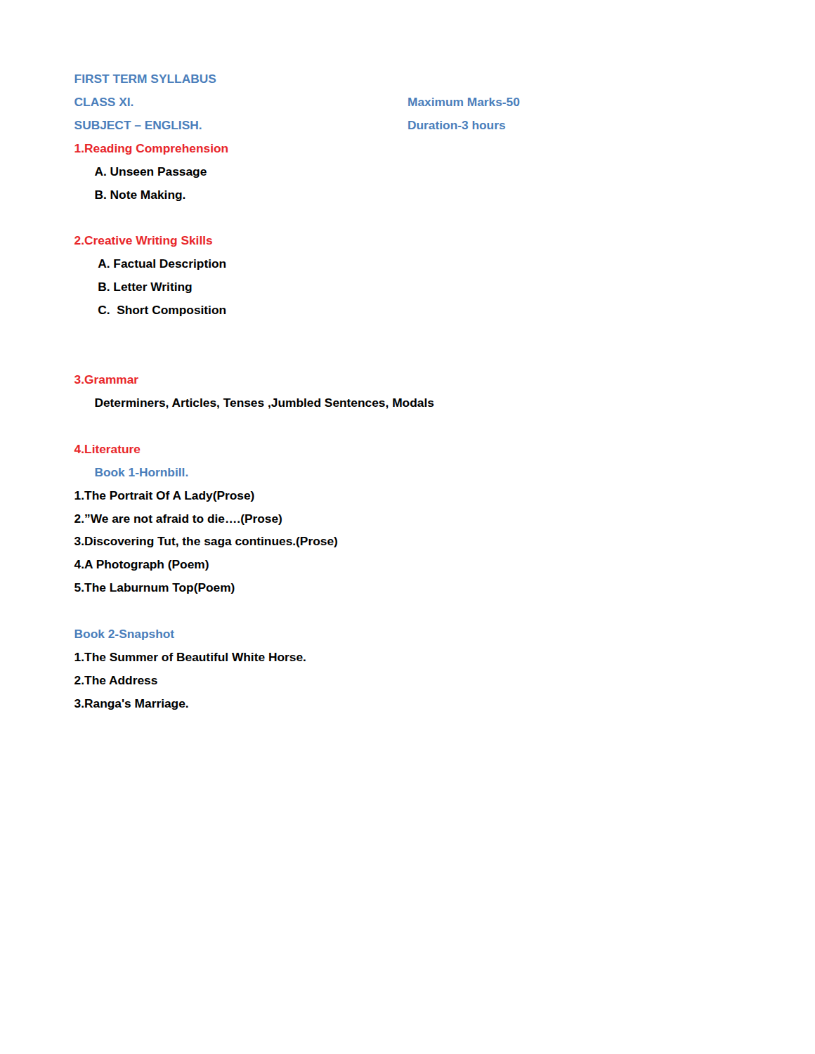FIRST TERM SYLLABUS
CLASS XI.
Maximum Marks-50
SUBJECT – ENGLISH.
Duration-3 hours
1.Reading Comprehension
A. Unseen Passage
B. Note Making.
2.Creative Writing Skills
A. Factual Description
B. Letter Writing
C. Short Composition
3.Grammar
Determiners, Articles, Tenses ,Jumbled Sentences, Modals
4.Literature
Book 1-Hornbill.
1.The Portrait Of A Lady(Prose)
2.”We are not afraid to die….(Prose)
3.Discovering Tut, the saga continues.(Prose)
4.A Photograph (Poem)
5.The Laburnum Top(Poem)
Book 2-Snapshot
1.The Summer of Beautiful White Horse.
2.The Address
3.Ranga's Marriage.